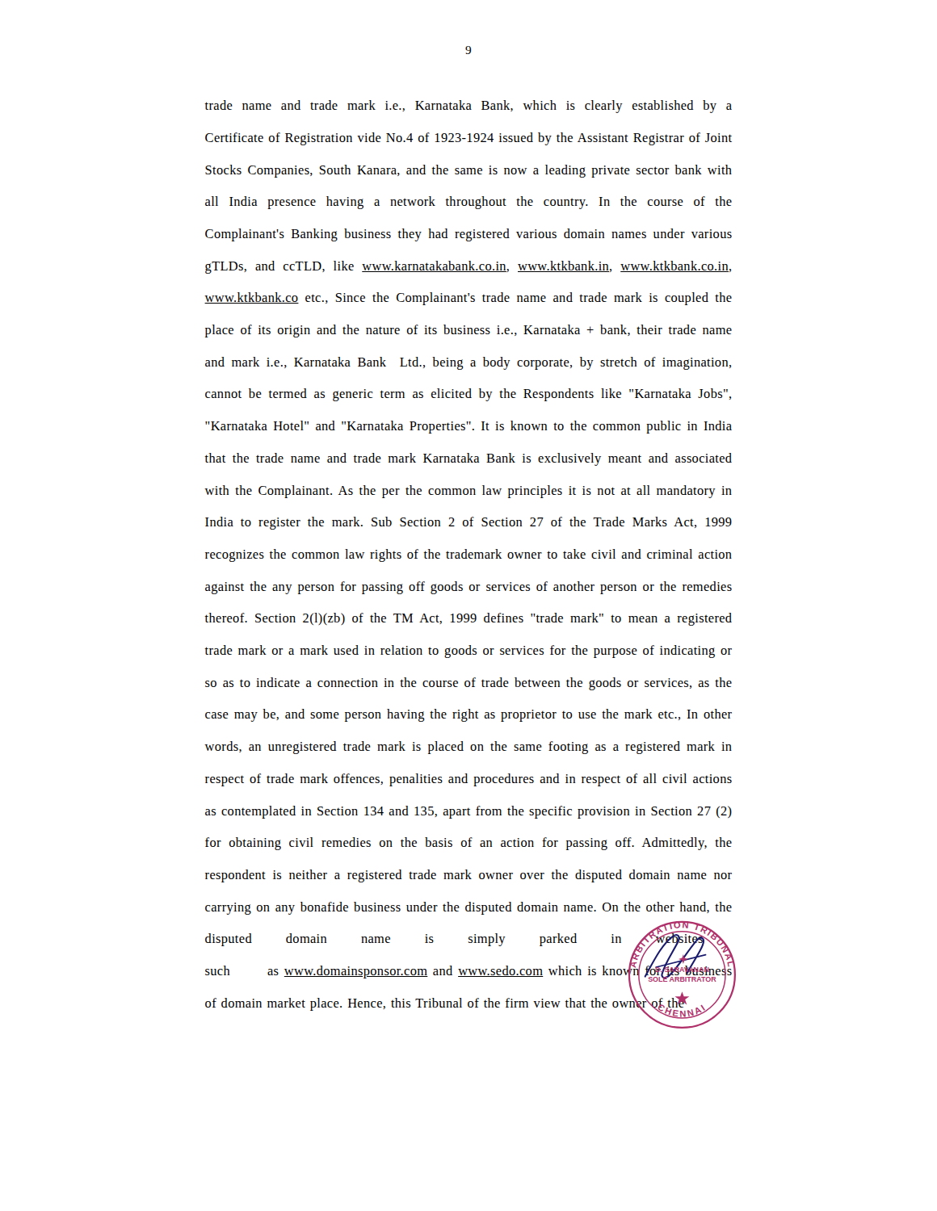9
trade name and trade mark i.e., Karnataka Bank, which is clearly established by a Certificate of Registration vide No.4 of 1923-1924 issued by the Assistant Registrar of Joint Stocks Companies, South Kanara, and the same is now a leading private sector bank with all India presence having a network throughout the country. In the course of the Complainant's Banking business they had registered various domain names under various gTLDs, and ccTLD, like www.karnatakabank.co.in, www.ktkbank.in, www.ktkbank.co.in, www.ktkbank.co etc., Since the Complainant's trade name and trade mark is coupled the place of its origin and the nature of its business i.e., Karnataka + bank, their trade name and mark i.e., Karnataka Bank Ltd., being a body corporate, by stretch of imagination, cannot be termed as generic term as elicited by the Respondents like "Karnataka Jobs", "Karnataka Hotel" and "Karnataka Properties". It is known to the common public in India that the trade name and trade mark Karnataka Bank is exclusively meant and associated with the Complainant. As the per the common law principles it is not at all mandatory in India to register the mark. Sub Section 2 of Section 27 of the Trade Marks Act, 1999 recognizes the common law rights of the trademark owner to take civil and criminal action against the any person for passing off goods or services of another person or the remedies thereof. Section 2(l)(zb) of the TM Act, 1999 defines "trade mark" to mean a registered trade mark or a mark used in relation to goods or services for the purpose of indicating or so as to indicate a connection in the course of trade between the goods or services, as the case may be, and some person having the right as proprietor to use the mark etc., In other words, an unregistered trade mark is placed on the same footing as a registered mark in respect of trade mark offences, penalities and procedures and in respect of all civil actions as contemplated in Section 134 and 135, apart from the specific provision in Section 27 (2) for obtaining civil remedies on the basis of an action for passing off. Admittedly, the respondent is neither a registered trade mark owner over the disputed domain name nor carrying on any bonafide business under the disputed domain name. On the other hand, the disputed domain name is simply parked in websites such as www.domainsponsor.com and www.sedo.com which is known for its business of domain market place. Hence, this Tribunal of the firm view that the owner of the
ARBITRATION TRIBUNAL CHENNAI D. SARAVANAN SOLE ARBITRATOR